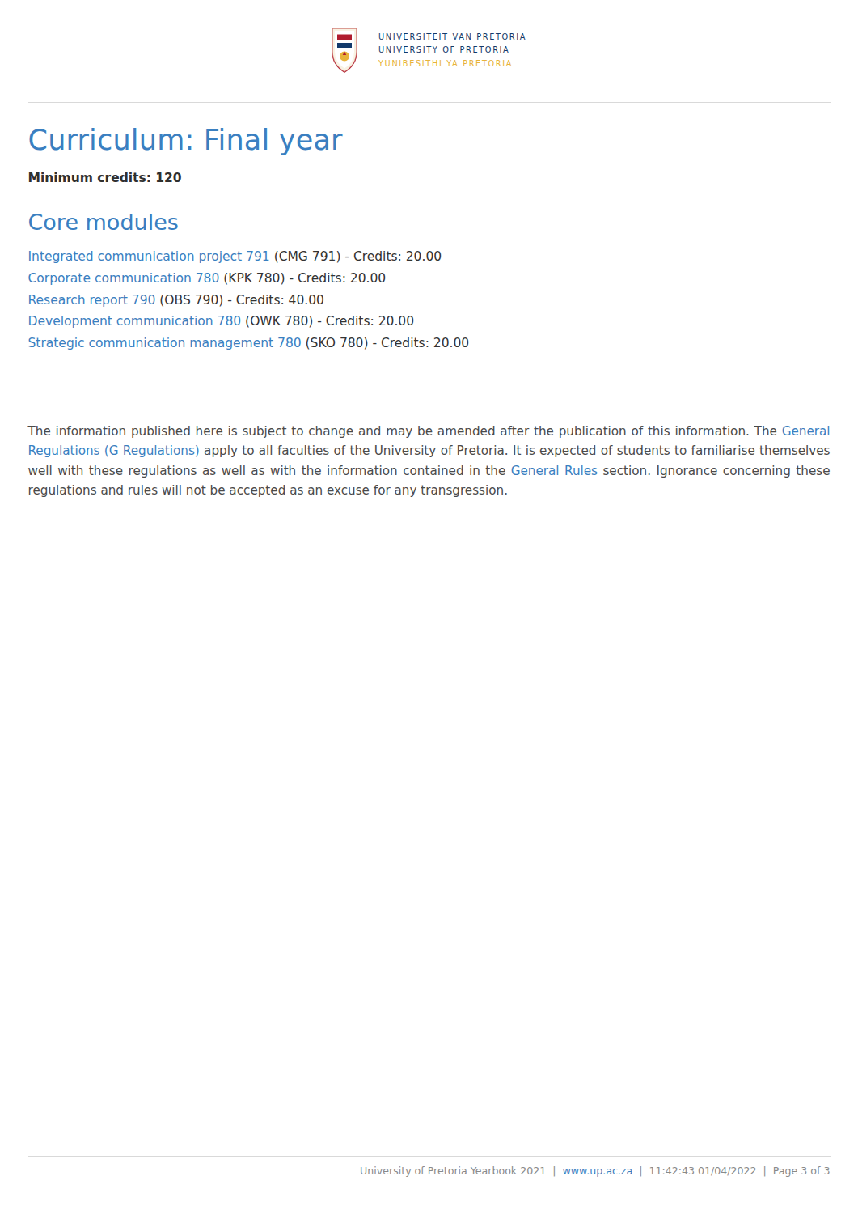Curriculum: Final year
Minimum credits: 120
Core modules
Integrated communication project 791 (CMG 791) - Credits: 20.00
Corporate communication 780 (KPK 780) - Credits: 20.00
Research report 790 (OBS 790) - Credits: 40.00
Development communication 780 (OWK 780) - Credits: 20.00
Strategic communication management 780 (SKO 780) - Credits: 20.00
The information published here is subject to change and may be amended after the publication of this information. The General Regulations (G Regulations) apply to all faculties of the University of Pretoria. It is expected of students to familiarise themselves well with these regulations as well as with the information contained in the General Rules section. Ignorance concerning these regulations and rules will not be accepted as an excuse for any transgression.
University of Pretoria Yearbook 2021 | www.up.ac.za | 11:42:43 01/04/2022 | Page 3 of 3